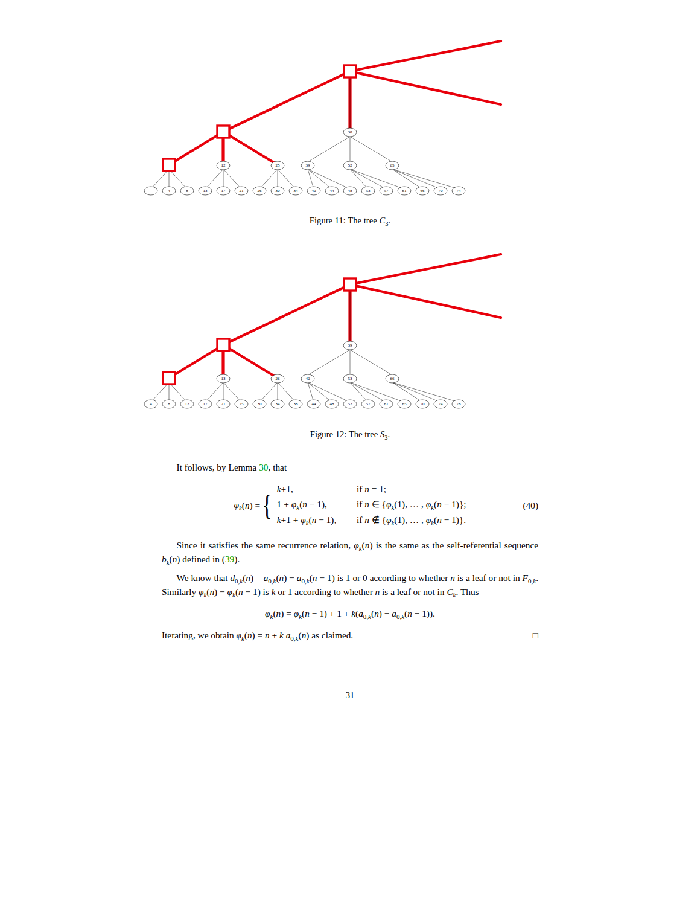38 12 25 39 52 65 4 8 13 17 21 26 30 34 40 44 48 53 57 61 66 70 74
Figure 11: The tree C3.
39 13 26 40 53 66 4 8 12 17 21 25 30 34 38 44 48 52 57 61 65 70 74 78
Figure 12: The tree S3.
It follows, by Lemma 30, that
φk(n) = {
| k +1, | if n = 1; |
| 1 + φ k ( n − 1), | if n ∈ { φ k (1), … , φ k ( n − 1)}; |
| k +1 + φ k ( n − 1), | if n ∉ { φ k (1), … , φ k ( n − 1)}. |
(40)
Since it satisfies the same recurrence relation, φk(n) is the same as the self-referential sequence bk(n) defined in (39).
We know that d0,k(n) = a0,k(n) − a0,k(n − 1) is 1 or 0 according to whether n is a leaf or not in F0,k. Similarly φk(n) − φk(n − 1) is k or 1 according to whether n is a leaf or not in Ck. Thus
φk(n) = φk(n − 1) + 1 + k(a0,k(n) − a0,k(n − 1)).
Iterating, we obtain φk(n) = n + k a0,k(n) as claimed. □
31